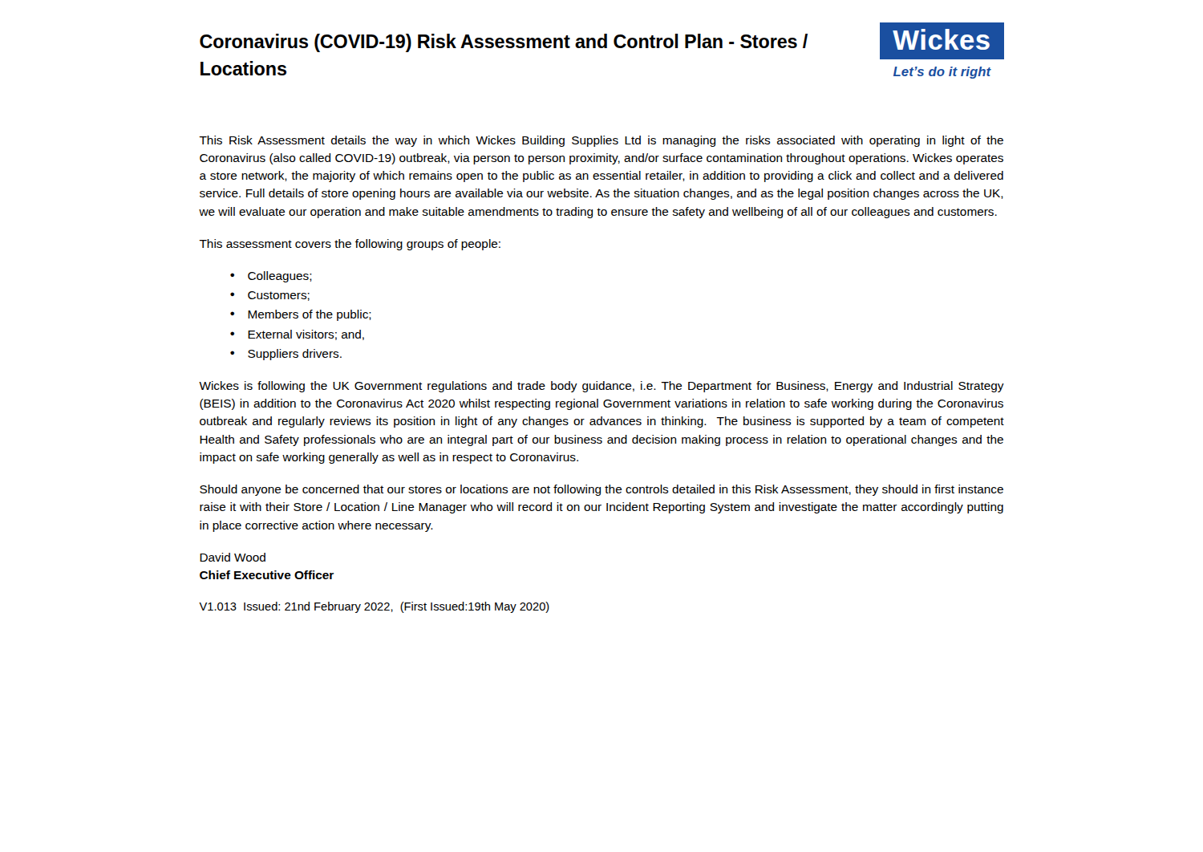Coronavirus (COVID-19) Risk Assessment and Control Plan - Stores / Locations
Wickes
Let’s do it right
This Risk Assessment details the way in which Wickes Building Supplies Ltd is managing the risks associated with operating in light of the Coronavirus (also called COVID-19) outbreak, via person to person proximity, and/or surface contamination throughout operations. Wickes operates a store network, the majority of which remains open to the public as an essential retailer, in addition to providing a click and collect and a delivered service. Full details of store opening hours are available via our website. As the situation changes, and as the legal position changes across the UK, we will evaluate our operation and make suitable amendments to trading to ensure the safety and wellbeing of all of our colleagues and customers.
This assessment covers the following groups of people:
Colleagues;
Customers;
Members of the public;
External visitors; and,
Suppliers drivers.
Wickes is following the UK Government regulations and trade body guidance, i.e. The Department for Business, Energy and Industrial Strategy (BEIS) in addition to the Coronavirus Act 2020 whilst respecting regional Government variations in relation to safe working during the Coronavirus outbreak and regularly reviews its position in light of any changes or advances in thinking. The business is supported by a team of competent Health and Safety professionals who are an integral part of our business and decision making process in relation to operational changes and the impact on safe working generally as well as in respect to Coronavirus.
Should anyone be concerned that our stores or locations are not following the controls detailed in this Risk Assessment, they should in first instance raise it with their Store / Location / Line Manager who will record it on our Incident Reporting System and investigate the matter accordingly putting in place corrective action where necessary.
David Wood
Chief Executive Officer
V1.013 Issued: 21nd February 2022, (First Issued:19th May 2020)